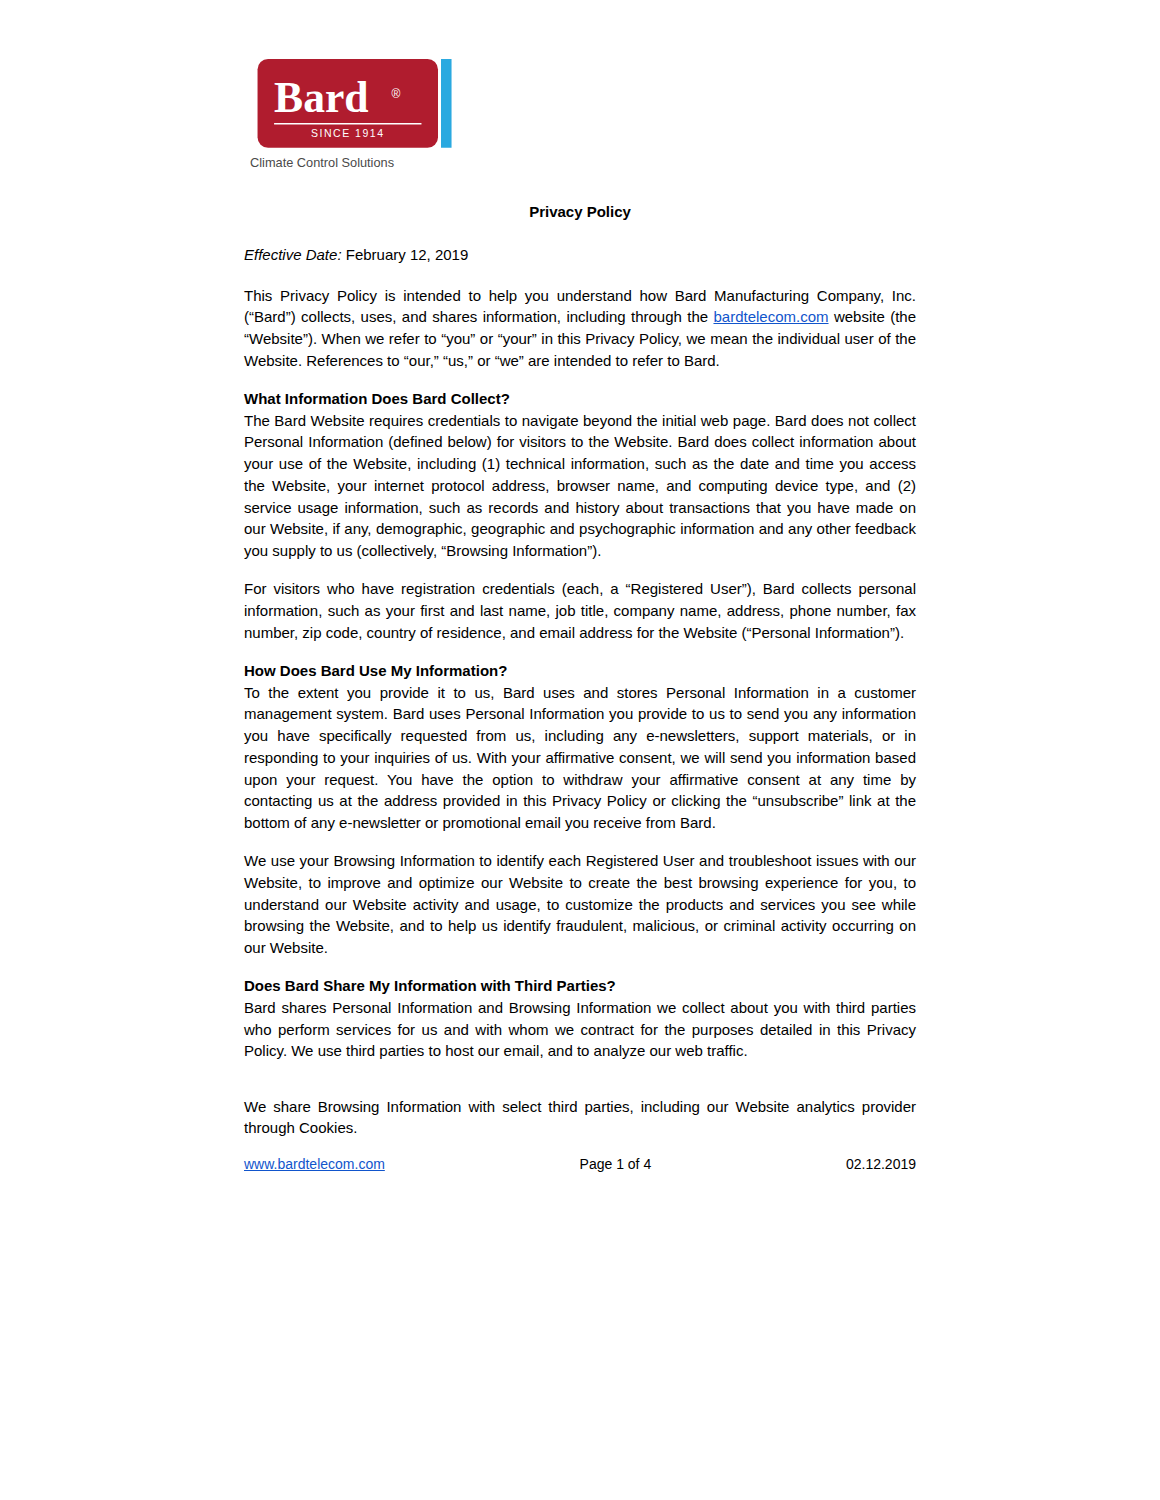Bard ® SINCE 1914 Climate Control Solutions
Privacy Policy
Effective Date: February 12, 2019
This Privacy Policy is intended to help you understand how Bard Manufacturing Company, Inc. (“Bard”) collects, uses, and shares information, including through the bardtelecom.com website (the “Website”). When we refer to “you” or “your” in this Privacy Policy, we mean the individual user of the Website. References to “our,” “us,” or “we” are intended to refer to Bard.
What Information Does Bard Collect?
The Bard Website requires credentials to navigate beyond the initial web page. Bard does not collect Personal Information (defined below) for visitors to the Website. Bard does collect information about your use of the Website, including (1) technical information, such as the date and time you access the Website, your internet protocol address, browser name, and computing device type, and (2) service usage information, such as records and history about transactions that you have made on our Website, if any, demographic, geographic and psychographic information and any other feedback you supply to us (collectively, “Browsing Information”).
For visitors who have registration credentials (each, a “Registered User”), Bard collects personal information, such as your first and last name, job title, company name, address, phone number, fax number, zip code, country of residence, and email address for the Website (“Personal Information”).
How Does Bard Use My Information?
To the extent you provide it to us, Bard uses and stores Personal Information in a customer management system. Bard uses Personal Information you provide to us to send you any information you have specifically requested from us, including any e-newsletters, support materials, or in responding to your inquiries of us. With your affirmative consent, we will send you information based upon your request. You have the option to withdraw your affirmative consent at any time by contacting us at the address provided in this Privacy Policy or clicking the “unsubscribe” link at the bottom of any e-newsletter or promotional email you receive from Bard.
We use your Browsing Information to identify each Registered User and troubleshoot issues with our Website, to improve and optimize our Website to create the best browsing experience for you, to understand our Website activity and usage, to customize the products and services you see while browsing the Website, and to help us identify fraudulent, malicious, or criminal activity occurring on our Website.
Does Bard Share My Information with Third Parties?
Bard shares Personal Information and Browsing Information we collect about you with third parties who perform services for us and with whom we contract for the purposes detailed in this Privacy Policy. We use third parties to host our email, and to analyze our web traffic.
We share Browsing Information with select third parties, including our Website analytics provider through Cookies.
www.bardtelecom.com
Page 1 of 4
02.12.2019